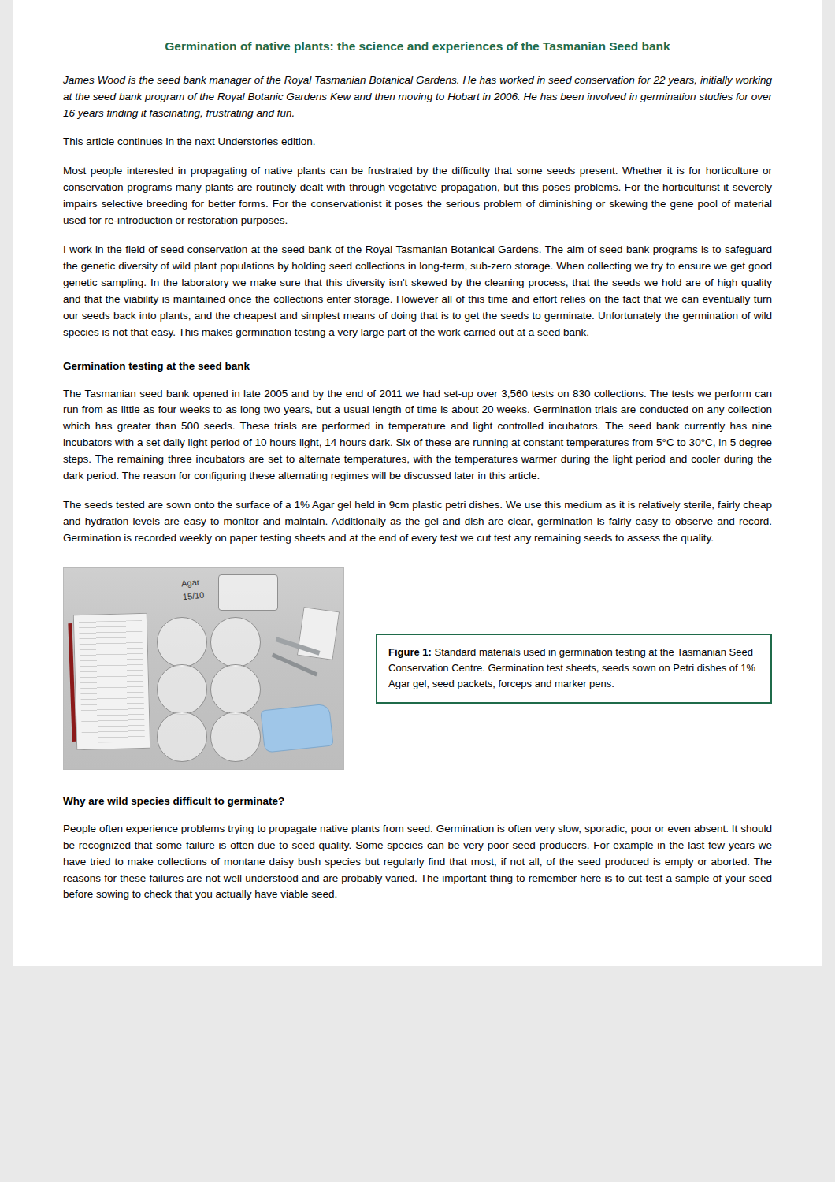Germination of native plants: the science and experiences of the Tasmanian Seed bank
James Wood is the seed bank manager of the Royal Tasmanian Botanical Gardens. He has worked in seed conservation for 22 years, initially working at the seed bank program of the Royal Botanic Gardens Kew and then moving to Hobart in 2006. He has been involved in germination studies for over 16 years finding it fascinating, frustrating and fun.
This article continues in the next Understories edition.
Most people interested in propagating of native plants can be frustrated by the difficulty that some seeds present. Whether it is for horticulture or conservation programs many plants are routinely dealt with through vegetative propagation, but this poses problems. For the horticulturist it severely impairs selective breeding for better forms. For the conservationist it poses the serious problem of diminishing or skewing the gene pool of material used for re-introduction or restoration purposes.
I work in the field of seed conservation at the seed bank of the Royal Tasmanian Botanical Gardens. The aim of seed bank programs is to safeguard the genetic diversity of wild plant populations by holding seed collections in long-term, sub-zero storage. When collecting we try to ensure we get good genetic sampling. In the laboratory we make sure that this diversity isn't skewed by the cleaning process, that the seeds we hold are of high quality and that the viability is maintained once the collections enter storage. However all of this time and effort relies on the fact that we can eventually turn our seeds back into plants, and the cheapest and simplest means of doing that is to get the seeds to germinate. Unfortunately the germination of wild species is not that easy. This makes germination testing a very large part of the work carried out at a seed bank.
Germination testing at the seed bank
The Tasmanian seed bank opened in late 2005 and by the end of 2011 we had set-up over 3,560 tests on 830 collections. The tests we perform can run from as little as four weeks to as long two years, but a usual length of time is about 20 weeks. Germination trials are conducted on any collection which has greater than 500 seeds. These trials are performed in temperature and light controlled incubators. The seed bank currently has nine incubators with a set daily light period of 10 hours light, 14 hours dark. Six of these are running at constant temperatures from 5°C to 30°C, in 5 degree steps. The remaining three incubators are set to alternate temperatures, with the temperatures warmer during the light period and cooler during the dark period. The reason for configuring these alternating regimes will be discussed later in this article.
The seeds tested are sown onto the surface of a 1% Agar gel held in 9cm plastic petri dishes. We use this medium as it is relatively sterile, fairly cheap and hydration levels are easy to monitor and maintain. Additionally as the gel and dish are clear, germination is fairly easy to observe and record. Germination is recorded weekly on paper testing sheets and at the end of every test we cut test any remaining seeds to assess the quality.
Agar
15/10
Figure 1: Standard materials used in germination testing at the Tasmanian Seed Conservation Centre. Germination test sheets, seeds sown on Petri dishes of 1% Agar gel, seed packets, forceps and marker pens.
Why are wild species difficult to germinate?
People often experience problems trying to propagate native plants from seed. Germination is often very slow, sporadic, poor or even absent. It should be recognized that some failure is often due to seed quality. Some species can be very poor seed producers. For example in the last few years we have tried to make collections of montane daisy bush species but regularly find that most, if not all, of the seed produced is empty or aborted. The reasons for these failures are not well understood and are probably varied. The important thing to remember here is to cut-test a sample of your seed before sowing to check that you actually have viable seed.